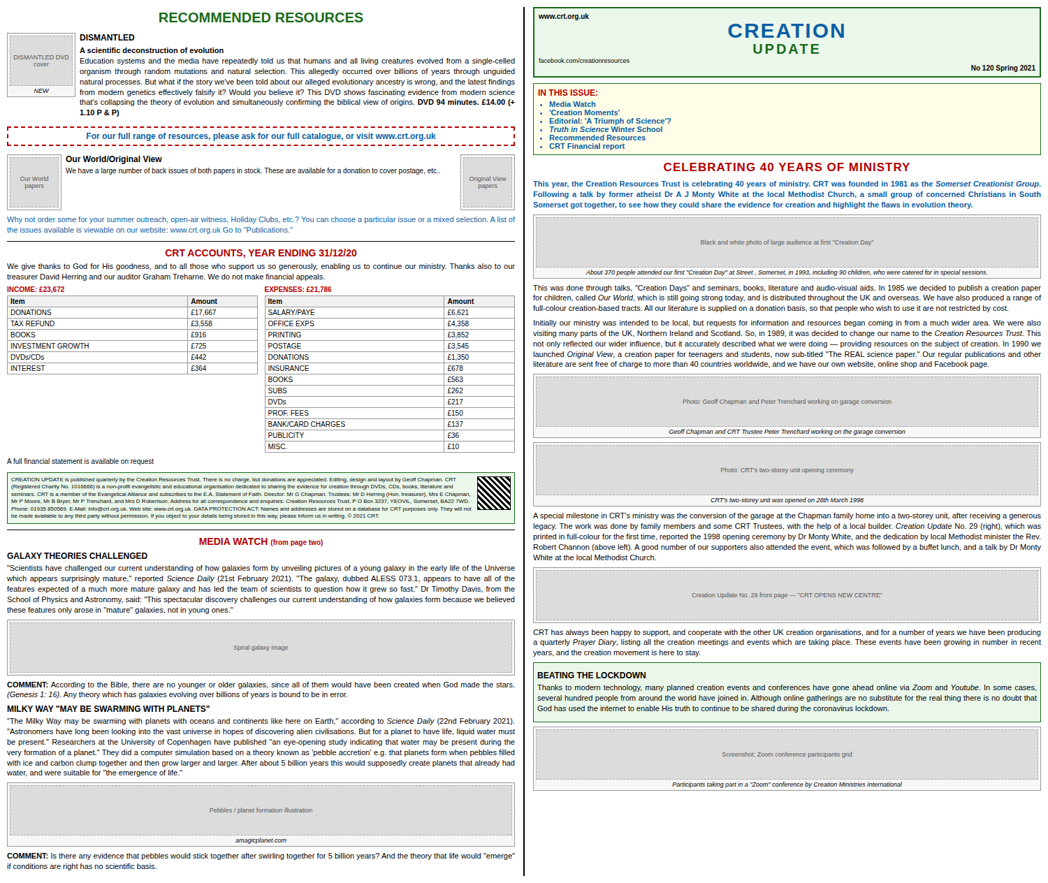RECOMMENDED RESOURCES
DISMANTLED DVD cover
NEW
DISMANTLED
A scientific deconstruction of evolution
Education systems and the media have repeatedly told us that humans and all living creatures evolved from a single-celled organism through random mutations and natural selection. This allegedly occurred over billions of years through unguided natural processes. But what if the story we've been told about our alleged evolutionary ancestry is wrong, and the latest findings from modern genetics effectively falsify it? Would you believe it? This DVD shows fascinating evidence from modern science that's collapsing the theory of evolution and simultaneously confirming the biblical view of origins. DVD 94 minutes. £14.00 (+ 1.10 P & P)
For our full range of resources, please ask for our full catalogue, or visit www.crt.org.uk
Our World papers
Our World/Original View
We have a large number of back issues of both papers in stock. These are available for a donation to cover postage, etc..
Original View papers
Why not order some for your summer outreach, open-air witness, Holiday Clubs, etc.? You can choose a particular issue or a mixed selection. A list of the issues available is viewable on our website: www.crt.org.uk Go to "Publications."
CRT ACCOUNTS, YEAR ENDING 31/12/20
We give thanks to God for His goodness, and to all those who support us so generously, enabling us to continue our ministry. Thanks also to our treasurer David Herring and our auditor Graham Treharne. We do not make financial appeals.
INCOME: £23,672
| Item | Amount |
| --- | --- |
| DONATIONS | £17,667 |
| TAX REFUND | £3,558 |
| BOOKS | £916 |
| INVESTMENT GROWTH | £725 |
| DVDs/CDs | £442 |
| INTEREST | £364 |
EXPENSES: £21,786
| Item | Amount |
| --- | --- |
| SALARY/PAYE | £6,621 |
| OFFICE EXPS | £4,358 |
| PRINTING | £3,852 |
| POSTAGE | £3,545 |
| DONATIONS | £1,350 |
| INSURANCE | £678 |
| BOOKS | £563 |
| SUBS | £262 |
| DVDs | £217 |
| PROF. FEES | £150 |
| BANK/CARD CHARGES | £137 |
| PUBLICITY | £36 |
| MISC. | £10 |
A full financial statement is available on request
CREATION UPDATE is published quarterly by the Creation Resources Trust. There is no charge, but donations are appreciated. Editing, design and layout by Geoff Chapman. CRT (Registered Charity No. 1016666) is a non-profit evangelistic and educational organisation dedicated to sharing the evidence for creation through DVDs, CDs, books, literature and seminars. CRT is a member of the Evangelical Alliance and subscribes to the E.A. Statement of Faith. Director: Mr G Chapman. Trustees: Mr D Herring (Hon. treasurer), Mrs E Chapman, Mr P Moore, Mr B Bryer, Mr P Trenchard, and Mrs D Robertson. Address for all correspondence and enquiries: Creation Resources Trust, P O Box 3237, YEOVIL, Somerset, BA22 7WD. Phone: 01935 850569. E-Mail: info@crt.org.uk. Web site: www.crt.org.uk. DATA PROTECTION ACT: Names and addresses are stored on a database for CRT purposes only. They will not be made available to any third party without permission. If you object to your details being stored in this way, please inform us in writing. © 2021 CRT.
MEDIA WATCH (from page two)
GALAXY THEORIES CHALLENGED
"Scientists have challenged our current understanding of how galaxies form by unveiling pictures of a young galaxy in the early life of the Universe which appears surprisingly mature," reported Science Daily (21st February 2021). "The galaxy, dubbed ALESS 073.1, appears to have all of the features expected of a much more mature galaxy and has led the team of scientists to question how it grew so fast." Dr Timothy Davis, from the School of Physics and Astronomy, said: "This spectacular discovery challenges our current understanding of how galaxies form because we believed these features only arose in "mature" galaxies, not in young ones."
Spiral galaxy image
COMMENT: According to the Bible, there are no younger or older galaxies, since all of them would have been created when God made the stars. (Genesis 1: 16). Any theory which has galaxies evolving over billions of years is bound to be in error.
MILKY WAY "MAY BE SWARMING WITH PLANETS"
"The Milky Way may be swarming with planets with oceans and continents like here on Earth," according to Science Daily (22nd February 2021). "Astronomers have long been looking into the vast universe in hopes of discovering alien civilisations. But for a planet to have life, liquid water must be present." Researchers at the University of Copenhagen have published "an eye-opening study indicating that water may be present during the very formation of a planet." They did a computer simulation based on a theory known as 'pebble accretion' e.g. that planets form when pebbles filled with ice and carbon clump together and then grow larger and larger. After about 5 billion years this would supposedly create planets that already had water, and were suitable for "the emergence of life."
Pebbles / planet formation illustration
amagicplanet.com
COMMENT: Is there any evidence that pebbles would stick together after swirling together for 5 billion years? And the theory that life would "emerge" if conditions are right has no scientific basis.
www.crt.org.uk
CREATION
UPDATE
facebook.com/creationresources
No 120 Spring 2021
IN THIS ISSUE:
Media Watch
'Creation Moments'
Editorial: 'A Triumph of Science'?
Truth in Science Winter School
Recommended Resources
CRT Financial report
CELEBRATING 40 YEARS OF MINISTRY
This year, the Creation Resources Trust is celebrating 40 years of ministry. CRT was founded in 1981 as the Somerset Creationist Group. Following a talk by former atheist Dr A J Monty White at the local Methodist Church, a small group of concerned Christians in South Somerset got together, to see how they could share the evidence for creation and highlight the flaws in evolution theory.
Black and white photo of large audience at first "Creation Day"
About 370 people attended our first "Creation Day" at Street , Somerset, in 1993, including 90 children, who were catered for in special sessions.
This was done through talks, "Creation Days" and seminars, books, literature and audio-visual aids. In 1985 we decided to publish a creation paper for children, called Our World, which is still going strong today, and is distributed throughout the UK and overseas. We have also produced a range of full-colour creation-based tracts. All our literature is supplied on a donation basis, so that people who wish to use it are not restricted by cost.
Initially our ministry was intended to be local, but requests for information and resources began coming in from a much wider area. We were also visiting many parts of the UK, Northern Ireland and Scotland. So, in 1989, it was decided to change our name to the Creation Resources Trust. This not only reflected our wider influence, but it accurately described what we were doing — providing resources on the subject of creation. In 1990 we launched Original View, a creation paper for teenagers and students, now sub-titled "The REAL science paper." Our regular publications and other literature are sent free of charge to more than 40 countries worldwide, and we have our own website, online shop and Facebook page.
Photo: Geoff Chapman and Peter Trenchard working on garage conversion
Geoff Chapman and CRT Trustee Peter Trenchard working on the garage conversion
Photo: CRT's two-storey unit opening ceremony
CRT's two-storey unit was opened on 28th March 1998
A special milestone in CRT's ministry was the conversion of the garage at the Chapman family home into a two-storey unit, after receiving a generous legacy. The work was done by family members and some CRT Trustees, with the help of a local builder. Creation Update No. 29 (right), which was printed in full-colour for the first time, reported the 1998 opening ceremony by Dr Monty White, and the dedication by local Methodist minister the Rev. Robert Channon (above left). A good number of our supporters also attended the event, which was followed by a buffet lunch, and a talk by Dr Monty White at the local Methodist Church.
Creation Update No. 29 front page — "CRT OPENS NEW CENTRE"
CRT has always been happy to support, and cooperate with the other UK creation organisations, and for a number of years we have been producing a quarterly Prayer Diary, listing all the creation meetings and events which are taking place. These events have been growing in number in recent years, and the creation movement is here to stay.
BEATING THE LOCKDOWN
Thanks to modern technology, many planned creation events and conferences have gone ahead online via Zoom and Youtube. In some cases, several hundred people from around the world have joined in. Although online gatherings are no substitute for the real thing there is no doubt that God has used the internet to enable His truth to continue to be shared during the coronavirus lockdown.
Screenshot: Zoom conference participants grid
Participants taking part in a "Zoom" conference by Creation Ministries International